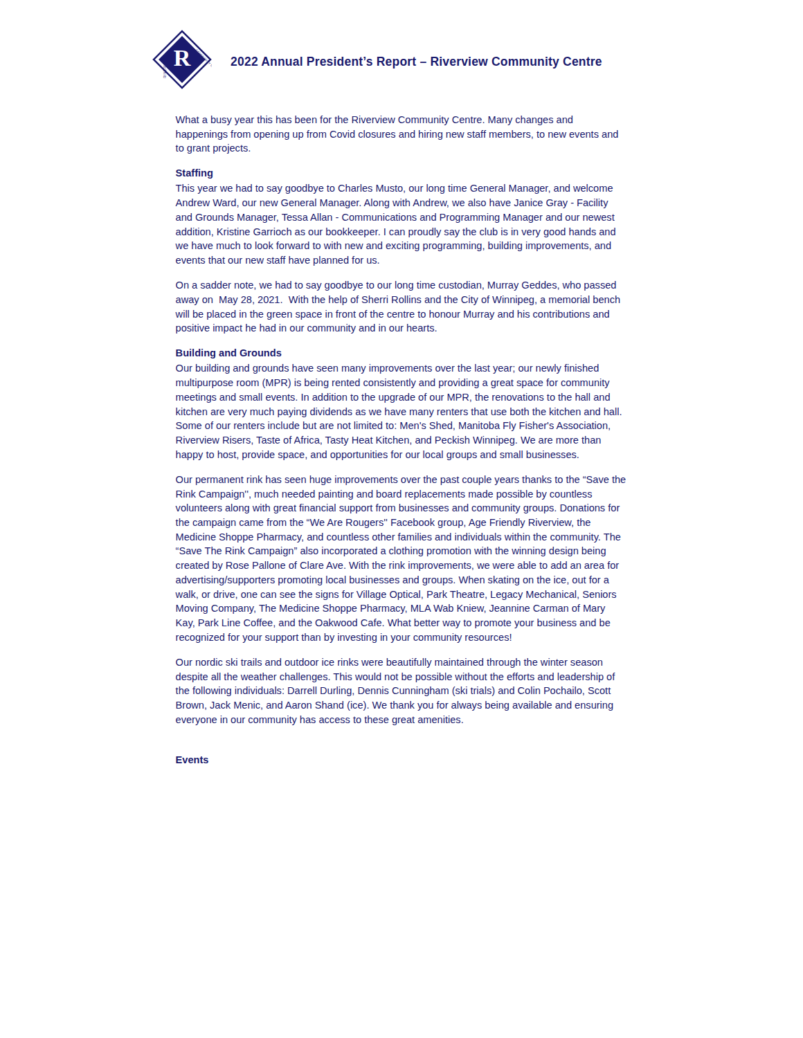R RIVERVIEW COMMUNITY CENTRE
2022 Annual President’s Report – Riverview Community Centre
What a busy year this has been for the Riverview Community Centre. Many changes and happenings from opening up from Covid closures and hiring new staff members, to new events and to grant projects.
Staffing
This year we had to say goodbye to Charles Musto, our long time General Manager, and welcome Andrew Ward, our new General Manager. Along with Andrew, we also have Janice Gray - Facility and Grounds Manager, Tessa Allan - Communications and Programming Manager and our newest addition, Kristine Garrioch as our bookkeeper. I can proudly say the club is in very good hands and we have much to look forward to with new and exciting programming, building improvements, and events that our new staff have planned for us.
On a sadder note, we had to say goodbye to our long time custodian, Murray Geddes, who passed away on May 28, 2021. With the help of Sherri Rollins and the City of Winnipeg, a memorial bench will be placed in the green space in front of the centre to honour Murray and his contributions and positive impact he had in our community and in our hearts.
Building and Grounds
Our building and grounds have seen many improvements over the last year; our newly finished multipurpose room (MPR) is being rented consistently and providing a great space for community meetings and small events. In addition to the upgrade of our MPR, the renovations to the hall and kitchen are very much paying dividends as we have many renters that use both the kitchen and hall. Some of our renters include but are not limited to: Men's Shed, Manitoba Fly Fisher's Association, Riverview Risers, Taste of Africa, Tasty Heat Kitchen, and Peckish Winnipeg. We are more than happy to host, provide space, and opportunities for our local groups and small businesses.
Our permanent rink has seen huge improvements over the past couple years thanks to the “Save the Rink Campaign'', much needed painting and board replacements made possible by countless volunteers along with great financial support from businesses and community groups. Donations for the campaign came from the “We Are Rougers'' Facebook group, Age Friendly Riverview, the Medicine Shoppe Pharmacy, and countless other families and individuals within the community. The “Save The Rink Campaign” also incorporated a clothing promotion with the winning design being created by Rose Pallone of Clare Ave. With the rink improvements, we were able to add an area for advertising/supporters promoting local businesses and groups. When skating on the ice, out for a walk, or drive, one can see the signs for Village Optical, Park Theatre, Legacy Mechanical, Seniors Moving Company, The Medicine Shoppe Pharmacy, MLA Wab Kniew, Jeannine Carman of Mary Kay, Park Line Coffee, and the Oakwood Cafe. What better way to promote your business and be recognized for your support than by investing in your community resources!
Our nordic ski trails and outdoor ice rinks were beautifully maintained through the winter season despite all the weather challenges. This would not be possible without the efforts and leadership of the following individuals: Darrell Durling, Dennis Cunningham (ski trials) and Colin Pochailo, Scott Brown, Jack Menic, and Aaron Shand (ice). We thank you for always being available and ensuring everyone in our community has access to these great amenities.
Events